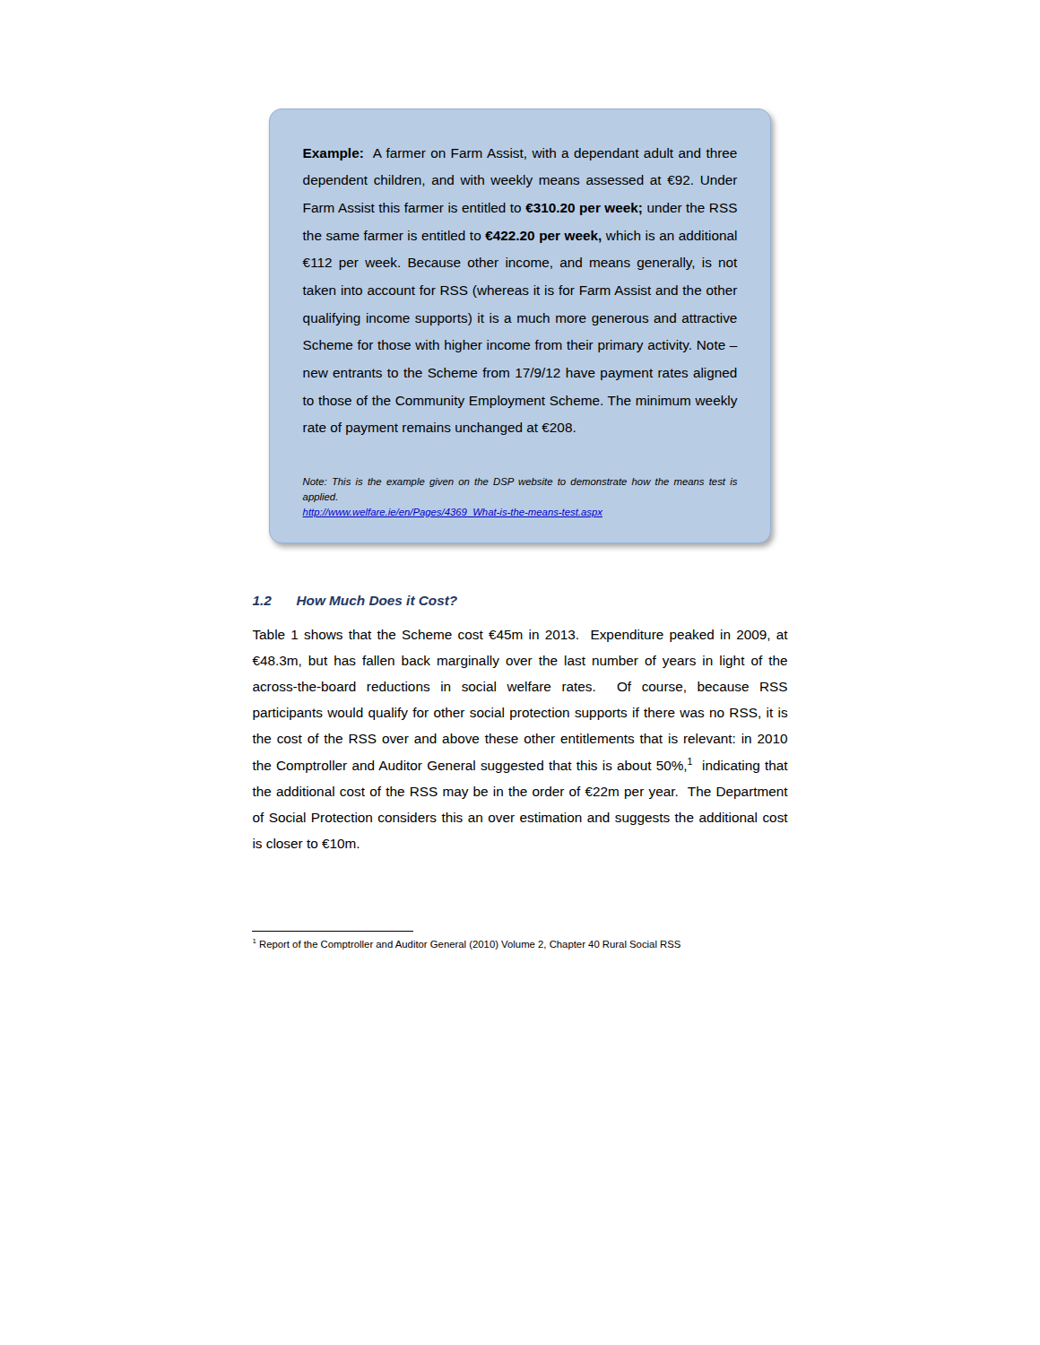Example: A farmer on Farm Assist, with a dependant adult and three dependent children, and with weekly means assessed at €92. Under Farm Assist this farmer is entitled to €310.20 per week; under the RSS the same farmer is entitled to €422.20 per week, which is an additional €112 per week. Because other income, and means generally, is not taken into account for RSS (whereas it is for Farm Assist and the other qualifying income supports) it is a much more generous and attractive Scheme for those with higher income from their primary activity. Note – new entrants to the Scheme from 17/9/12 have payment rates aligned to those of the Community Employment Scheme. The minimum weekly rate of payment remains unchanged at €208.
Note: This is the example given on the DSP website to demonstrate how the means test is applied.
http://www.welfare.ie/en/Pages/4369_What-is-the-means-test.aspx
1.2 How Much Does it Cost?
Table 1 shows that the Scheme cost €45m in 2013. Expenditure peaked in 2009, at €48.3m, but has fallen back marginally over the last number of years in light of the across-the-board reductions in social welfare rates. Of course, because RSS participants would qualify for other social protection supports if there was no RSS, it is the cost of the RSS over and above these other entitlements that is relevant: in 2010 the Comptroller and Auditor General suggested that this is about 50%,1 indicating that the additional cost of the RSS may be in the order of €22m per year. The Department of Social Protection considers this an over estimation and suggests the additional cost is closer to €10m.
1 Report of the Comptroller and Auditor General (2010) Volume 2, Chapter 40 Rural Social RSS